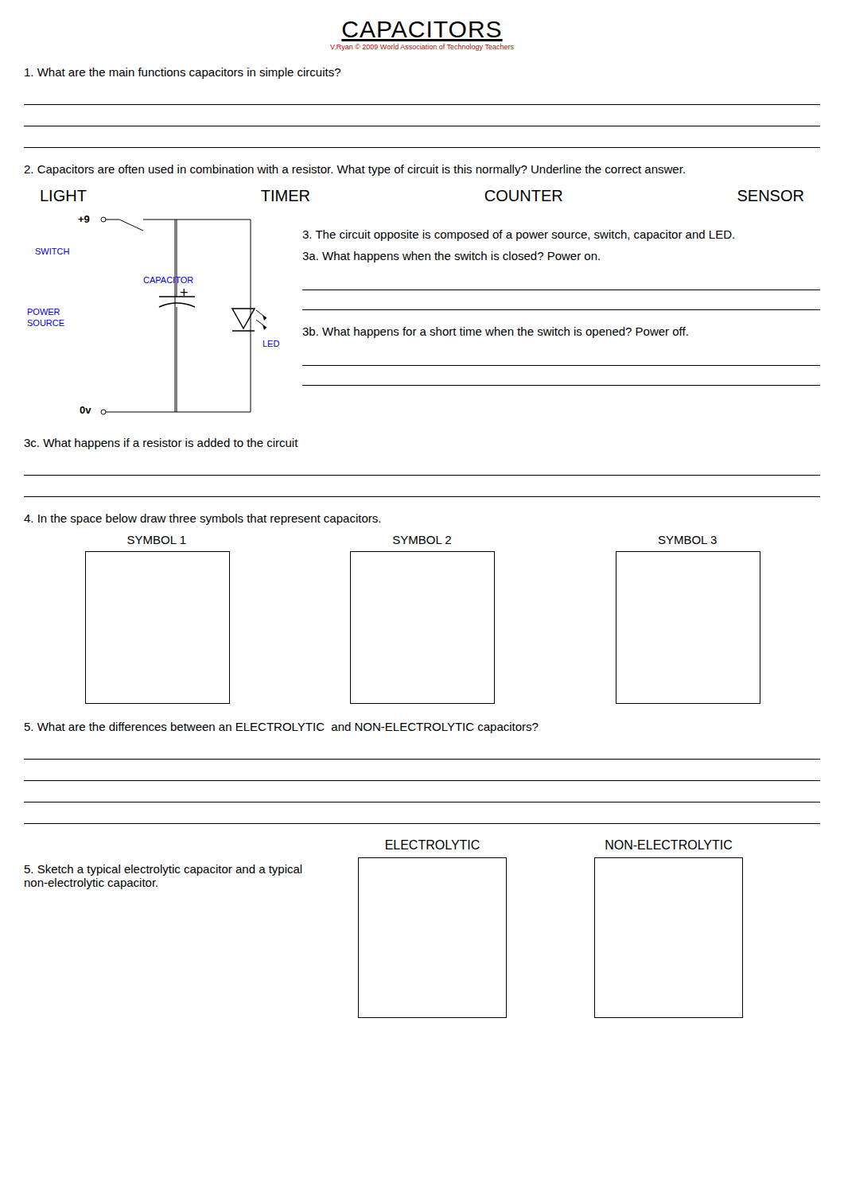CAPACITORS
V.Ryan © 2009 World Association of Technology Teachers
1. What are the main functions capacitors in simple circuits?
2. Capacitors are often used in combination with a resistor. What type of circuit is this normally? Underline the correct answer.
LIGHT TIMER COUNTER SENSOR
+9 SWITCH CAPACITOR POWER SOURCE LED 0v +
3. The circuit opposite is composed of a power source, switch, capacitor and LED.
3a. What happens when the switch is closed? Power on.
3b. What happens for a short time when the switch is opened? Power off.
3c. What happens if a resistor is added to the circuit
4. In the space below draw three symbols that represent capacitors.
SYMBOL 1
SYMBOL 2
SYMBOL 3
5. What are the differences between an ELECTROLYTIC and NON-ELECTROLYTIC capacitors?
5. Sketch a typical electrolytic capacitor and a typical non-electrolytic capacitor.
ELECTROLYTIC
NON-ELECTROLYTIC